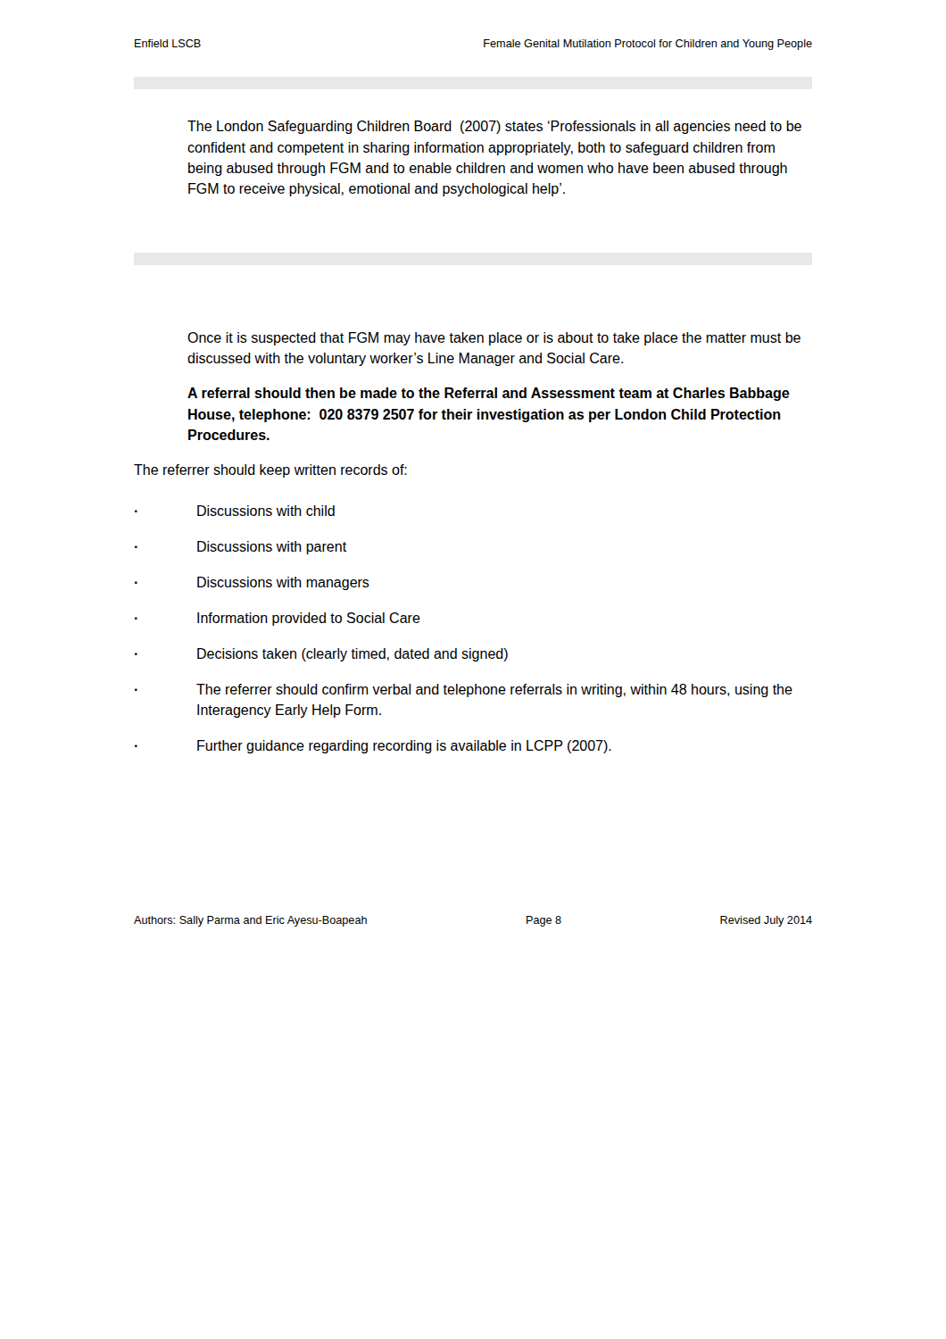Enfield LSCB Female Genital Mutilation Protocol for Children and Young People
The London Safeguarding Children Board (2007) states ‘Professionals in all agencies need to be confident and competent in sharing information appropriately, both to safeguard children from being abused through FGM and to enable children and women who have been abused through FGM to receive physical, emotional and psychological help’.
Once it is suspected that FGM may have taken place or is about to take place the matter must be discussed with the voluntary worker’s Line Manager and Social Care.
A referral should then be made to the Referral and Assessment team at Charles Babbage House, telephone: 020 8379 2507 for their investigation as per London Child Protection Procedures.
The referrer should keep written records of:
Discussions with child
Discussions with parent
Discussions with managers
Information provided to Social Care
Decisions taken (clearly timed, dated and signed)
The referrer should confirm verbal and telephone referrals in writing, within 48 hours, using the Interagency Early Help Form.
Further guidance regarding recording is available in LCPP (2007).
Authors: Sally Parma and Eric Ayesu-Boapeah Page 8 Revised July 2014